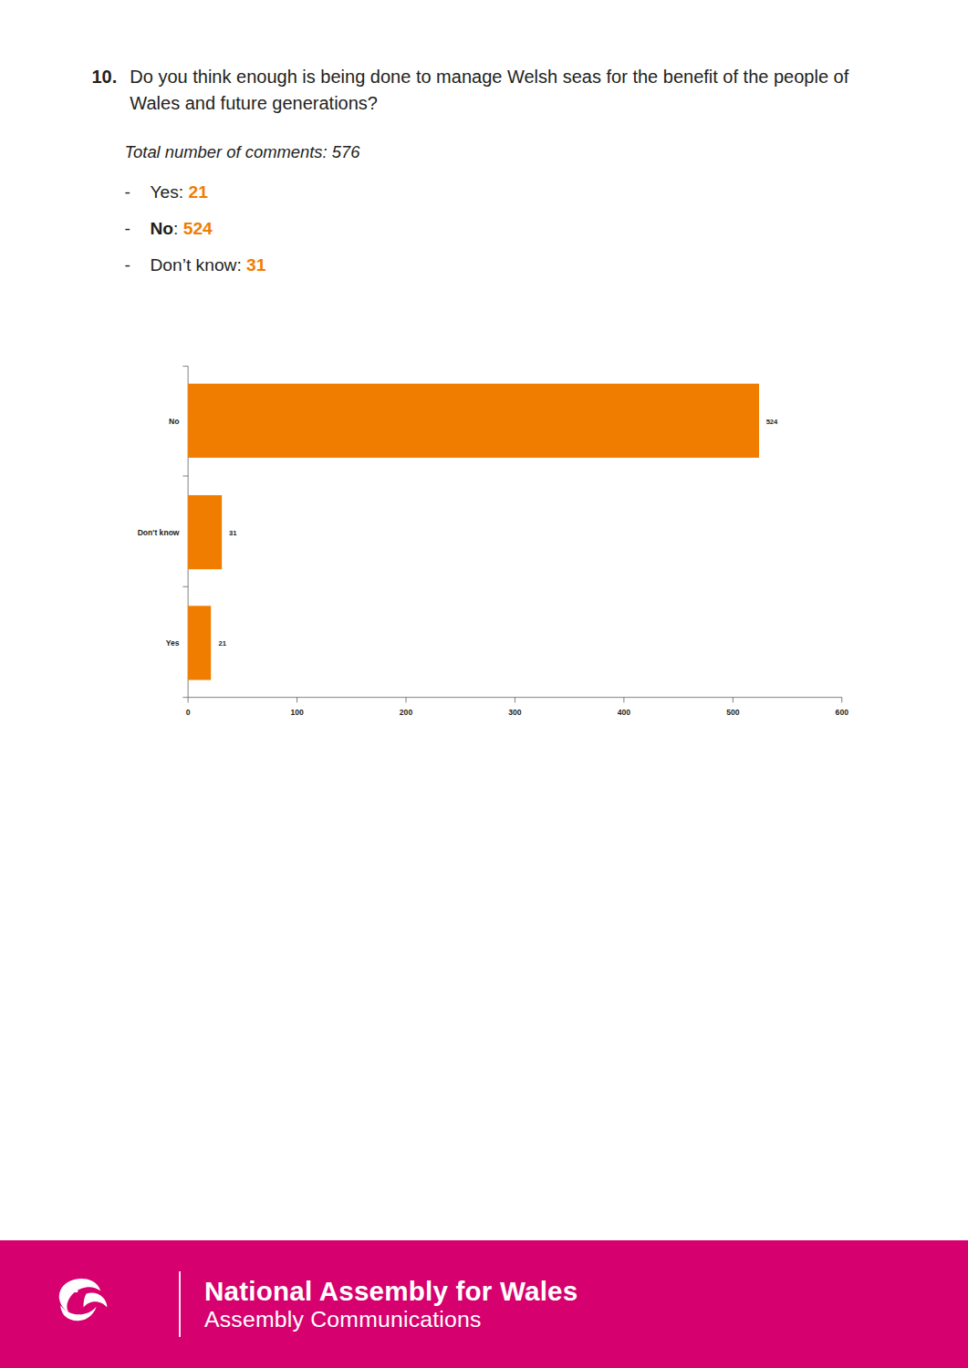10. Do you think enough is being done to manage Welsh seas for the benefit of the people of Wales and future generations?
Total number of comments: 576
-Yes: 21
-No: 524
-Don’t know: 31
No Don't know Yes 524 31 21 0 100 200 300 400 500 600
National Assembly for Wales
Assembly Communications